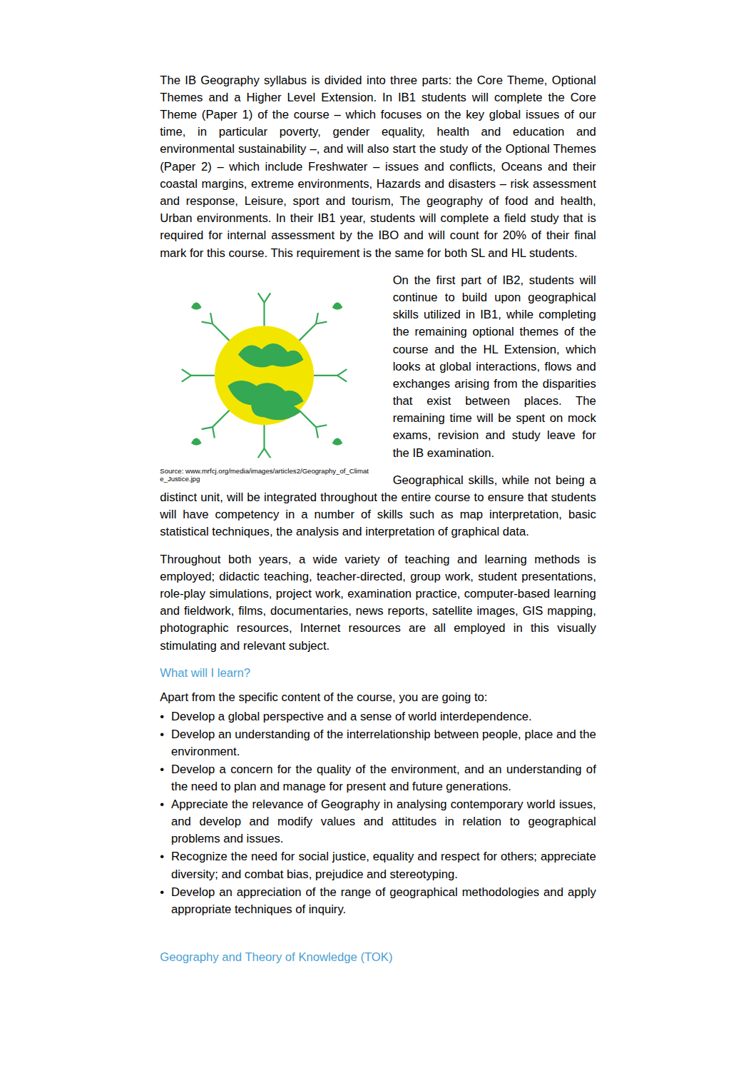The IB Geography syllabus is divided into three parts: the Core Theme, Optional Themes and a Higher Level Extension. In IB1 students will complete the Core Theme (Paper 1) of the course – which focuses on the key global issues of our time, in particular poverty, gender equality, health and education and environmental sustainability –, and will also start the study of the Optional Themes (Paper 2) – which include Freshwater – issues and conflicts, Oceans and their coastal margins, extreme environments, Hazards and disasters – risk assessment and response, Leisure, sport and tourism, The geography of food and health, Urban environments. In their IB1 year, students will complete a field study that is required for internal assessment by the IBO and will count for 20% of their final mark for this course. This requirement is the same for both SL and HL students.
Source: www.mrfcj.org/media/images/articles2/Geography_of_Climate_Justice.jpg
On the first part of IB2, students will continue to build upon geographical skills utilized in IB1, while completing the remaining optional themes of the course and the HL Extension, which looks at global interactions, flows and exchanges arising from the disparities that exist between places. The remaining time will be spent on mock exams, revision and study leave for the IB examination.
Geographical skills, while not being a distinct unit, will be integrated throughout the entire course to ensure that students will have competency in a number of skills such as map interpretation, basic statistical techniques, the analysis and interpretation of graphical data.
Throughout both years, a wide variety of teaching and learning methods is employed; didactic teaching, teacher-directed, group work, student presentations, role-play simulations, project work, examination practice, computer-based learning and fieldwork, films, documentaries, news reports, satellite images, GIS mapping, photographic resources, Internet resources are all employed in this visually stimulating and relevant subject.
What will I learn?
Apart from the specific content of the course, you are going to:
Develop a global perspective and a sense of world interdependence.
Develop an understanding of the interrelationship between people, place and the environment.
Develop a concern for the quality of the environment, and an understanding of the need to plan and manage for present and future generations.
Appreciate the relevance of Geography in analysing contemporary world issues, and develop and modify values and attitudes in relation to geographical problems and issues.
Recognize the need for social justice, equality and respect for others; appreciate diversity; and combat bias, prejudice and stereotyping.
Develop an appreciation of the range of geographical methodologies and apply appropriate techniques of inquiry.
Geography and Theory of Knowledge (TOK)